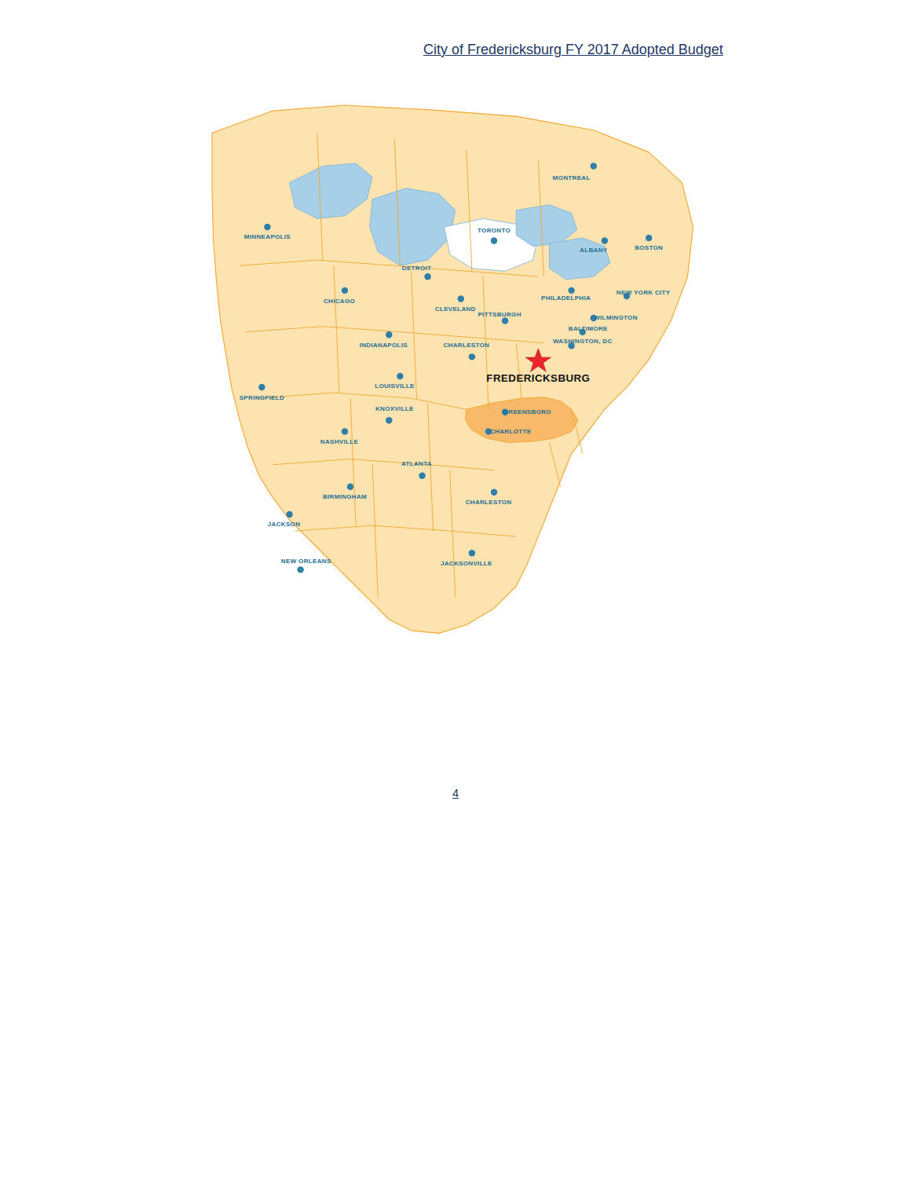City of Fredericksburg FY 2017 Adopted Budget
Eastern United States map locating Fredericksburg, Virginia Outline map of the eastern United States and southeastern Canada with the Great Lakes shown in blue. Virginia is shaded and a red star marks Fredericksburg. Major cities are labeled with blue dots. MONTREAL TORONTO ALBANY BOSTON MINNEAPOLIS DETROIT CHICAGO CLEVELAND PHILADELPHIA NEW YORK CITY PITTSBURGH WILMINGTON BALTIMORE WASHINGTON, DC INDIANAPOLIS CHARLESTON FREDERICKSBURG LOUISVILLE SPRINGFIELD KNOXVILLE GREENSBORO NASHVILLE CHARLOTTE ATLANTA BIRMINGHAM CHARLESTON JACKSON JACKSONVILLE NEW ORLEANS
4